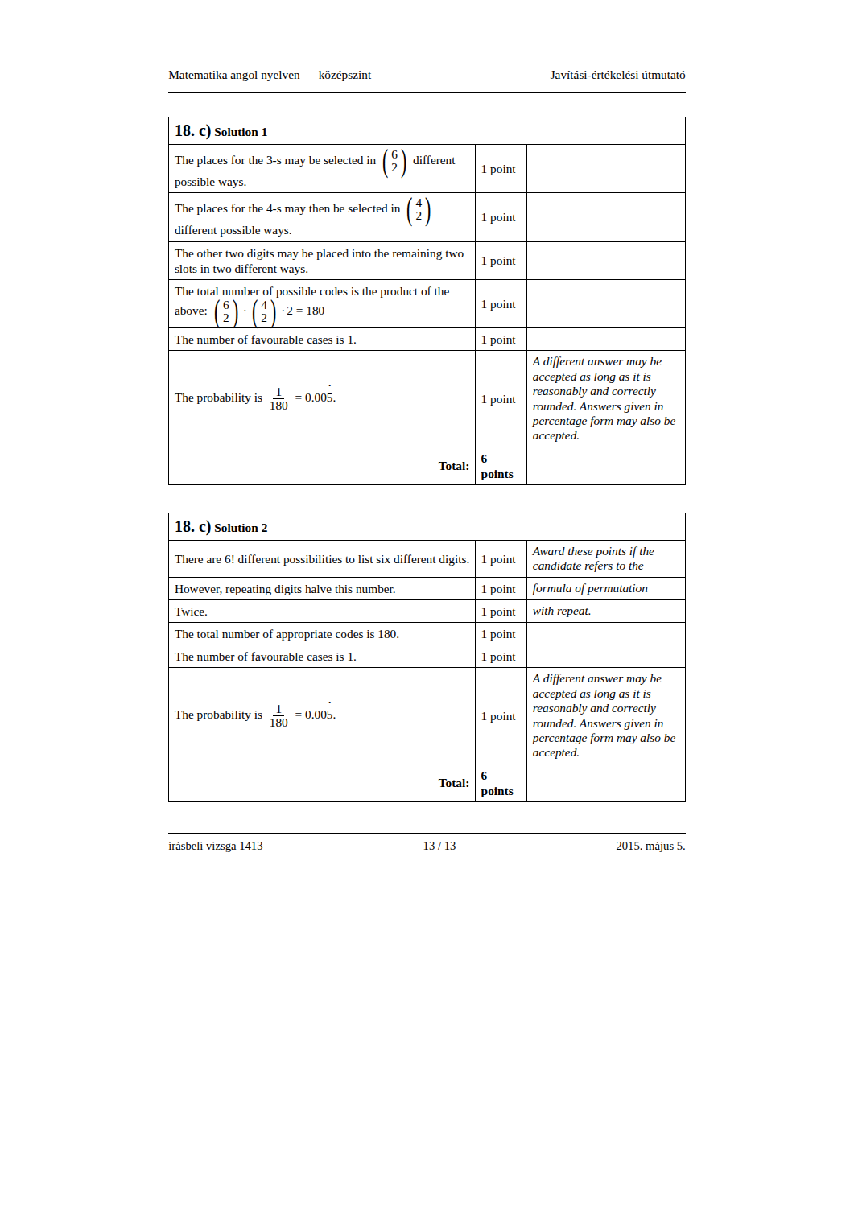Matematika angol nyelven — középszint
Javítási-értékelési útmutató
| 18. c) Solution 1 |
| The places for the 3-s may be selected in ( 6 2 ) different possible ways. | 1 point | |
| The places for the 4-s may then be selected in ( 4 2 ) different possible ways. | 1 point | |
| The other two digits may be placed into the remaining two slots in two different ways. | 1 point | |
| The total number of possible codes is the product of the above: ( 6 2 ) · ( 4 2 ) · 2 = 180 | 1 point | |
| The number of favourable cases is 1. | 1 point | |
| The probability is 1 180 = 0.00 5 . | 1 point | A different answer may be accepted as long as it is reasonably and correctly rounded. Answers given in percentage form may also be accepted. |
| Total: | 6 points | |
| 18. c) Solution 2 |
| There are 6! different possibilities to list six different digits. | 1 point | Award these points if the candidate refers to the |
| However, repeating digits halve this number. | 1 point | formula of permutation |
| Twice. | 1 point | with repeat. |
| The total number of appropriate codes is 180. | 1 point | |
| The number of favourable cases is 1. | 1 point | |
| The probability is 1 180 = 0.00 5 . | 1 point | A different answer may be accepted as long as it is reasonably and correctly rounded. Answers given in percentage form may also be accepted. |
| Total: | 6 points | |
írásbeli vizsga 1413
13 / 13
2015. május 5.